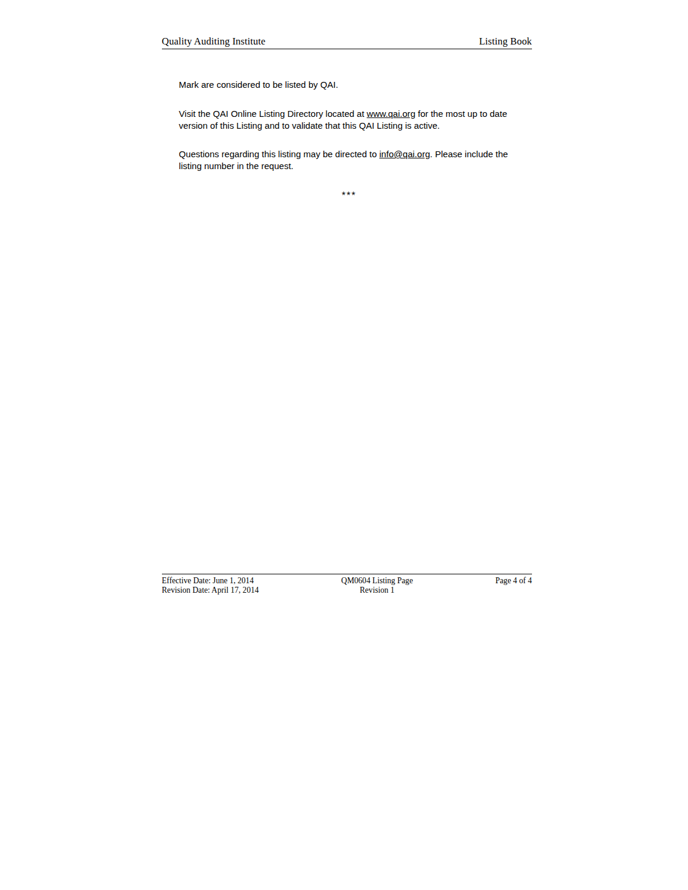Quality Auditing Institute
Listing Book
Mark are considered to be listed by QAI.
Visit the QAI Online Listing Directory located at www.qai.org for the most up to date version of this Listing and to validate that this QAI Listing is active.
Questions regarding this listing may be directed to info@qai.org. Please include the listing number in the request.
***
Effective Date: June 1, 2014
Revision Date: April 17, 2014
QM0604 Listing Page
Revision 1
Page 4 of 4